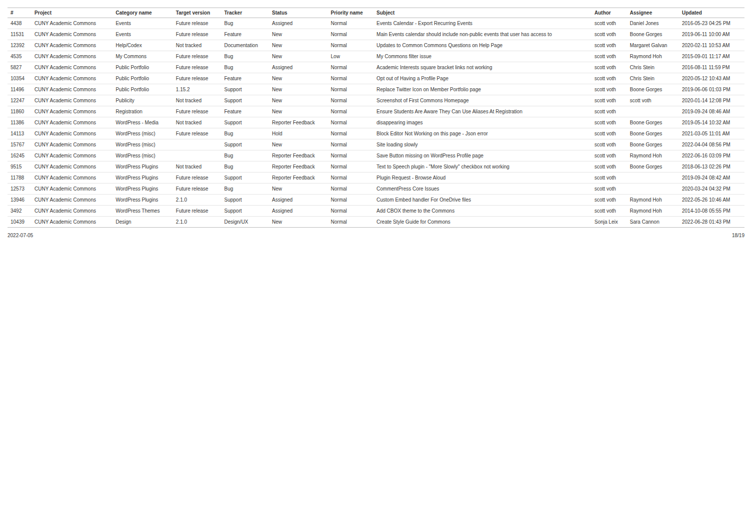| # | Project | Category name | Target version | Tracker | Status | Priority name | Subject | Author | Assignee | Updated |
| --- | --- | --- | --- | --- | --- | --- | --- | --- | --- | --- |
| 4438 | CUNY Academic Commons | Events | Future release | Bug | Assigned | Normal | Events Calendar - Export Recurring Events | scott voth | Daniel Jones | 2016-05-23 04:25 PM |
| 11531 | CUNY Academic Commons | Events | Future release | Feature | New | Normal | Main Events calendar should include non-public events that user has access to | scott voth | Boone Gorges | 2019-06-11 10:00 AM |
| 12392 | CUNY Academic Commons | Help/Codex | Not tracked | Documentation | New | Normal | Updates to Common Commons Questions on Help Page | scott voth | Margaret Galvan | 2020-02-11 10:53 AM |
| 4535 | CUNY Academic Commons | My Commons | Future release | Bug | New | Low | My Commons filter issue | scott voth | Raymond Hoh | 2015-09-01 11:17 AM |
| 5827 | CUNY Academic Commons | Public Portfolio | Future release | Bug | Assigned | Normal | Academic Interests square bracket links not working | scott voth | Chris Stein | 2016-08-11 11:59 PM |
| 10354 | CUNY Academic Commons | Public Portfolio | Future release | Feature | New | Normal | Opt out of Having a Profile Page | scott voth | Chris Stein | 2020-05-12 10:43 AM |
| 11496 | CUNY Academic Commons | Public Portfolio | 1.15.2 | Support | New | Normal | Replace Twitter Icon on Member Portfolio page | scott voth | Boone Gorges | 2019-06-06 01:03 PM |
| 12247 | CUNY Academic Commons | Publicity | Not tracked | Support | New | Normal | Screenshot of First Commons Homepage | scott voth | scott voth | 2020-01-14 12:08 PM |
| 11860 | CUNY Academic Commons | Registration | Future release | Feature | New | Normal | Ensure Students Are Aware They Can Use Aliases At Registration | scott voth | | 2019-09-24 08:46 AM |
| 11386 | CUNY Academic Commons | WordPress - Media | Not tracked | Support | Reporter Feedback | Normal | disappearing images | scott voth | Boone Gorges | 2019-05-14 10:32 AM |
| 14113 | CUNY Academic Commons | WordPress (misc) | Future release | Bug | Hold | Normal | Block Editor Not Working on this page - Json error | scott voth | Boone Gorges | 2021-03-05 11:01 AM |
| 15767 | CUNY Academic Commons | WordPress (misc) | | Support | New | Normal | Site loading slowly | scott voth | Boone Gorges | 2022-04-04 08:56 PM |
| 16245 | CUNY Academic Commons | WordPress (misc) | | Bug | Reporter Feedback | Normal | Save Button missing on WordPress Profile page | scott voth | Raymond Hoh | 2022-06-16 03:09 PM |
| 9515 | CUNY Academic Commons | WordPress Plugins | Not tracked | Bug | Reporter Feedback | Normal | Text to Speech plugin - "More Slowly" checkbox not working | scott voth | Boone Gorges | 2018-06-13 02:26 PM |
| 11788 | CUNY Academic Commons | WordPress Plugins | Future release | Support | Reporter Feedback | Normal | Plugin Request - Browse Aloud | scott voth | | 2019-09-24 08:42 AM |
| 12573 | CUNY Academic Commons | WordPress Plugins | Future release | Bug | New | Normal | CommentPress Core Issues | scott voth | | 2020-03-24 04:32 PM |
| 13946 | CUNY Academic Commons | WordPress Plugins | 2.1.0 | Support | Assigned | Normal | Custom Embed handler For OneDrive files | scott voth | Raymond Hoh | 2022-05-26 10:46 AM |
| 3492 | CUNY Academic Commons | WordPress Themes | Future release | Support | Assigned | Normal | Add CBOX theme to the Commons | scott voth | Raymond Hoh | 2014-10-08 05:55 PM |
| 10439 | CUNY Academic Commons | Design | 2.1.0 | Design/UX | New | Normal | Create Style Guide for Commons | Sonja Leix | Sara Cannon | 2022-06-28 01:43 PM |
2022-07-05 18/19